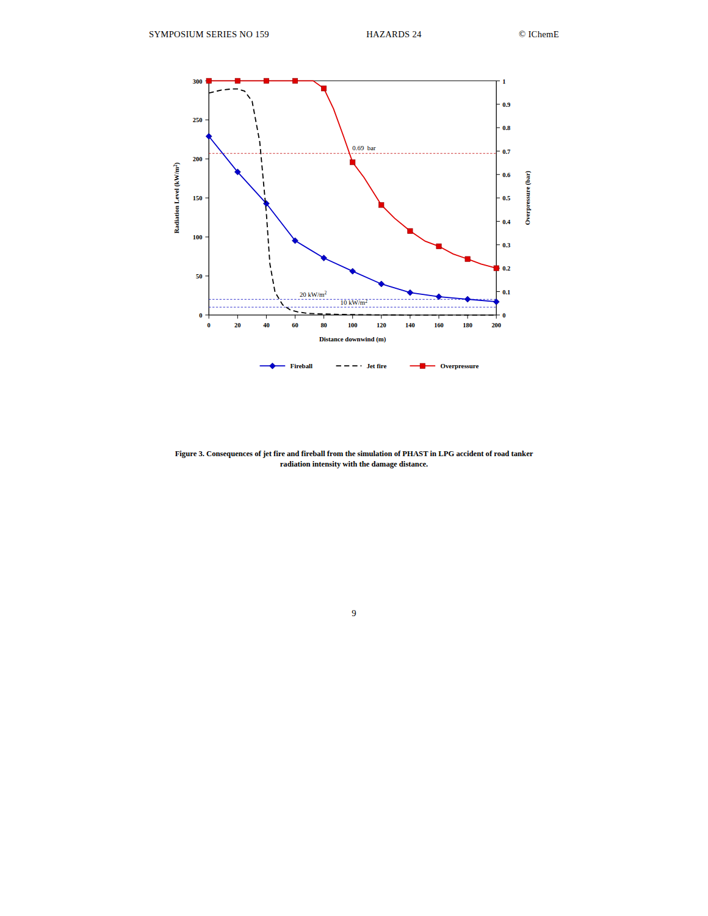SYMPOSIUM SERIES NO 159
HAZARDS 24
© IChemE
0 50 100 150 200 250 300 0 0.1 0.2 0.3 0.4 0.5 0.6 0.7 0.8 0.9 1 0 20 40 60 80 100 120 140 160 180 200 Distance downwind (m) Radiation Level (kW/m2) Overpressure (bar) 0.69 bar 20 kW/m2 10 kW/m2 Fireball Jet fire Overpressure
Figure 3. Consequences of jet fire and fireball from the simulation of PHAST in LPG accident of road tanker radiation intensity with the damage distance.
9